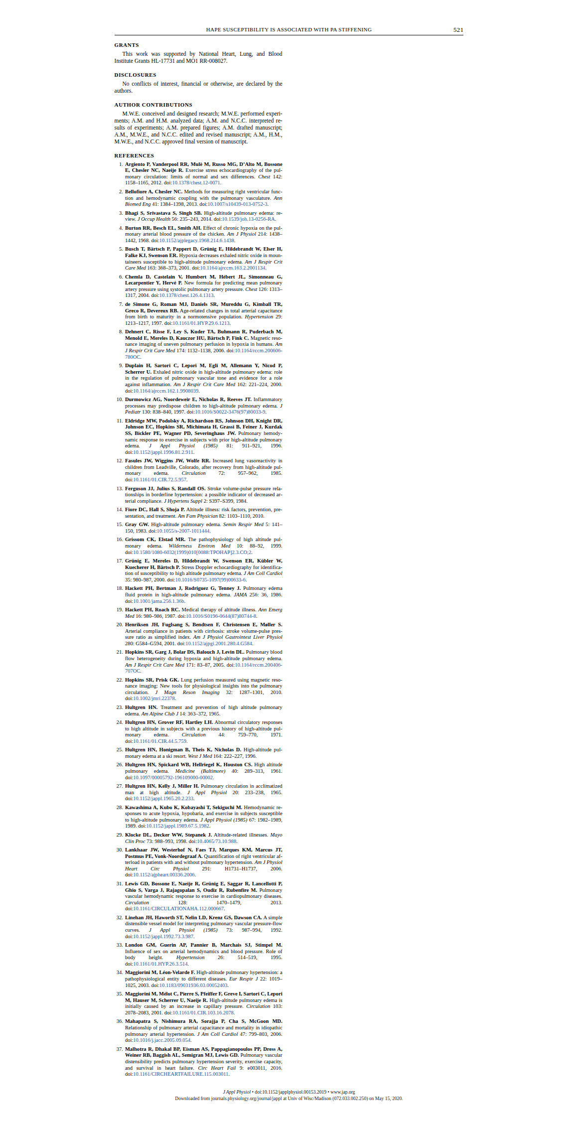HAPE susceptibility is associated with PA stiffening 521
Grants
This work was supported by National Heart, Lung, and Blood Institute Grants HL-17731 and MO1 RR-008027.
Disclosures
No conflicts of interest, financial or otherwise, are declared by the authors.
Author Contributions
M.W.E. conceived and designed research; M.W.E. performed experiments; A.M. and H.M. analyzed data; A.M. and N.C.C. interpreted results of experiments; A.M. prepared figures; A.M. drafted manuscript; A.M., M.W.E., and N.C.C. edited and revised manuscript; A.M., H.M., M.W.E., and N.C.C. approved final version of manuscript.
References
Argiento P, Vanderpool RR, Mulè M, Russo MG, D’Alto M, Bossone E, Chesler NC, Naeije R. Exercise stress echocardiography of the pulmonary circulation: limits of normal and sex differences. Chest 142: 1158–1165, 2012. doi:10.1378/chest.12-0071.
Bellofiore A, Chesler NC. Methods for measuring right ventricular function and hemodynamic coupling with the pulmonary vasculature. Ann Biomed Eng 41: 1384–1398, 2013. doi:10.1007/s10439-013-0752-3.
Bhagi S, Srivastava S, Singh SB. High-altitude pulmonary edema: review. J Occup Health 56: 235–243, 2014. doi:10.1539/joh.13-0256-RA.
Burton RR, Besch EL, Smith AH. Effect of chronic hypoxia on the pulmonary arterial blood pressure of the chicken. Am J Physiol 214: 1438–1442, 1968. doi:10.1152/ajplegacy.1968.214.6.1438.
Busch T, Bärtsch P, Pappert D, Grünig E, Hildebrandt W, Elser H, Falke KJ, Swenson ER. Hypoxia decreases exhaled nitric oxide in mountaineers susceptible to high-altitude pulmonary edema. Am J Respir Crit Care Med 163: 368–373, 2001. doi:10.1164/ajrccm.163.2.2001134.
Chemla D, Castelain V, Humbert M, Hébert JL, Simonneau G, Lecarpentier Y, Hervé P. New formula for predicting mean pulmonary artery pressure using systolic pulmonary artery pressure. Chest 126: 1313–1317, 2004. doi:10.1378/chest.126.4.1313.
de Simone G, Roman MJ, Daniels SR, Mureddu G, Kimball TR, Greco R, Devereux RB. Age-related changes in total arterial capacitance from birth to maturity in a normotensive population. Hypertension 29: 1213–1217, 1997. doi:10.1161/01.HYP.29.6.1213.
Dehnert C, Risse F, Ley S, Kuder TA, Buhmann R, Puderbach M, Menold E, Mereles D, Kauczor HU, Bärtsch P, Fink C. Magnetic resonance imaging of uneven pulmonary perfusion in hypoxia in humans. Am J Respir Crit Care Med 174: 1132–1138, 2006. doi:10.1164/rccm.200606-780OC.
Duplain H, Sartori C, Lepori M, Egli M, Allemann Y, Nicod P, Scherrer U. Exhaled nitric oxide in high-altitude pulmonary edema: role in the regulation of pulmonary vascular tone and evidence for a role against inflammation. Am J Respir Crit Care Med 162: 221–224, 2000. doi:10.1164/ajrccm.162.1.9908039.
Durmowicz AG, Noordeweir E, Nicholas R, Reeves JT. Inflammatory processes may predispose children to high-altitude pulmonary edema. J Pediatr 130: 838–840, 1997. doi:10.1016/S0022-3476(97)80033-9.
Eldridge MW, Podolsky A, Richardson RS, Johnson DH, Knight DR, Johnson EC, Hopkins SR, Michimata H, Grassi B, Feiner J, Kurdak SS, Bickler PE, Wagner PD, Severinghaus JW. Pulmonary hemodynamic response to exercise in subjects with prior high-altitude pulmonary edema. J Appl Physiol (1985) 81: 911–921, 1996. doi:10.1152/jappl.1996.81.2.911.
Fasules JW, Wiggins JW, Wolfe RR. Increased lung vasoreactivity in children from Leadville, Colorado, after recovery from high-altitude pulmonary edema. Circulation 72: 957–962, 1985. doi:10.1161/01.CIR.72.5.957.
Ferguson JJ, Julius S, Randall OS. Stroke volume-pulse pressure relationships in borderline hypertension: a possible indicator of decreased arterial compliance. J Hypertens Suppl 2: S397–S399, 1984.
Fiore DC, Hall S, Shoja P. Altitude illness: risk factors, prevention, presentation, and treatment. Am Fam Physician 82: 1103–1110, 2010.
Gray GW. High-altitude pulmonary edema. Semin Respir Med 5: 141–150, 1983. doi:10.1055/s-2007-1011444.
Grissom CK, Elstad MR. The pathophysiology of high altitude pulmonary edema. Wilderness Environ Med 10: 88–92, 1999. doi:10.1580/1080-6032(1999)010[0088:TPOHAP]2.3.CO;2.
Grünig E, Mereles D, Hildebrandt W, Swenson ER, Kübler W, Kuecherer H, Bärtsch P. Stress Doppler echocardiography for identification of susceptibility to high altitude pulmonary edema. J Am Coll Cardiol 35: 980–987, 2000. doi:10.1016/S0735-1097(99)00633-6.
Hackett PH, Bertman J, Rodriguez G, Tenney J. Pulmonary edema fluid protein in high-altitude pulmonary edema. JAMA 256: 36, 1986. doi:10.1001/jama.256.1.36b.
Hackett PH, Roach RC. Medical therapy of altitude illness. Ann Emerg Med 16: 980–986, 1987. doi:10.1016/S0196-0644(87)80744-8.
Henriksen JH, Fuglsang S, Bendtsen F, Christensen E, Møller S. Arterial compliance in patients with cirrhosis: stroke volume-pulse pressure ratio as simplified index. Am J Physiol Gastrointest Liver Physiol 280: G584–G594, 2001. doi:10.1152/ajpgi.2001.280.4.G584.
Hopkins SR, Garg J, Bolar DS, Balouch J, Levin DL. Pulmonary blood flow heterogeneity during hypoxia and high-altitude pulmonary edema. Am J Respir Crit Care Med 171: 83–87, 2005. doi:10.1164/rccm.200406-707OC.
Hopkins SR, Prisk GK. Lung perfusion measured using magnetic resonance imaging: New tools for physiological insights into the pulmonary circulation. J Magn Reson Imaging 32: 1287–1301, 2010. doi:10.1002/jmri.22378.
Hultgren HN. Treatment and prevention of high altitude pulmonary edema. Am Alpine Club J 14: 363–372, 1965.
Hultgren HN, Grover RF, Hartley LH. Abnormal circulatory responses to high altitude in subjects with a previous history of high-altitude pulmonary edema. Circulation 44: 759–770, 1971. doi:10.1161/01.CIR.44.5.759.
Hultgren HN, Honigman B, Theis K, Nicholas D. High-altitude pulmonary edema at a ski resort. West J Med 164: 222–227, 1996.
Hultgren HN, Spickard WB, Hellriegel K, Houston CS. High altitude pulmonary edema. Medicine (Baltimore) 40: 289–313, 1961. doi:10.1097/00005792-196109000-00002.
Hultgren HN, Kelly J, Miller H. Pulmonary circulation in acclimatized man at high altitude. J Appl Physiol 20: 233–238, 1965. doi:10.1152/jappl.1965.20.2.233.
Kawashima A, Kubo K, Kobayashi T, Sekiguchi M. Hemodynamic responses to acute hypoxia, hypobaria, and exercise in subjects susceptible to high-altitude pulmonary edema. J Appl Physiol (1985) 67: 1982–1989, 1989. doi:10.1152/jappl.1989.67.5.1982.
Klocke DL, Decker WW, Stepanek J. Altitude-related illnesses. Mayo Clin Proc 73: 988–993, 1998. doi:10.4065/73.10.988.
Lankhaar JW, Westerhof N, Faes TJ, Marques KM, Marcus JT, Postmus PE, Vonk-Noordegraaf A. Quantification of right ventricular afterload in patients with and without pulmonary hypertension. Am J Physiol Heart Circ Physiol 291: H1731–H1737, 2006. doi:10.1152/ajpheart.00336.2006.
Lewis GD, Bossone E, Naeije R, Grünig E, Saggar R, Lancellotti P, Ghio S, Varga J, Rajagopalan S, Oudiz R, Rubenfire M. Pulmonary vascular hemodynamic response to exercise in cardiopulmonary diseases. Circulation 128: 1470–1479, 2013. doi:10.1161/CIRCULATIONAHA.112.000667.
Linehan JH, Haworth ST, Nelin LD, Krenz GS, Dawson CA. A simple distensible vessel model for interpreting pulmonary vascular pressure-flow curves. J Appl Physiol (1985) 73: 987–994, 1992. doi:10.1152/jappl.1992.73.3.987.
London GM, Guerin AP, Pannier B, Marchais SJ, Stimpel M. Influence of sex on arterial hemodynamics and blood pressure. Role of body height. Hypertension 26: 514–519, 1995. doi:10.1161/01.HYP.26.3.514.
Maggiorini M, Léon-Velarde F. High-altitude pulmonary hypertension: a pathophysiological entity to different diseases. Eur Respir J 22: 1019–1025, 2003. doi:10.1183/09031936.03.00052403.
Maggiorini M, Mélot C, Pierre S, Pfeiffer F, Greve I, Sartori C, Lepori M, Hauser M, Scherrer U, Naeije R. High-altitude pulmonary edema is initially caused by an increase in capillary pressure. Circulation 103: 2078–2083, 2001. doi:10.1161/01.CIR.103.16.2078.
Mahapatra S, Nishimura RA, Sorajja P, Cha S, McGoon MD. Relationship of pulmonary arterial capacitance and mortality in idiopathic pulmonary arterial hypertension. J Am Coll Cardiol 47: 799–803, 2006. doi:10.1016/j.jacc.2005.09.054.
Malhotra R, Dhakal BP, Eisman AS, Pappagianopoulos PP, Dress A, Weiner RB, Baggish AL, Semigran MJ, Lewis GD. Pulmonary vascular distensibility predicts pulmonary hypertension severity, exercise capacity, and survival in heart failure. Circ Heart Fail 9: e003011, 2016. doi:10.1161/CIRCHEARTFAILURE.115.003011.
J Appl Physiol • doi:10.1152/japplphysiol.00153.2019 • www.jap.org
Downloaded from journals.physiology.org/journal/jappl at Univ of Wisc/Madison (072.033.002.250) on May 15, 2020.